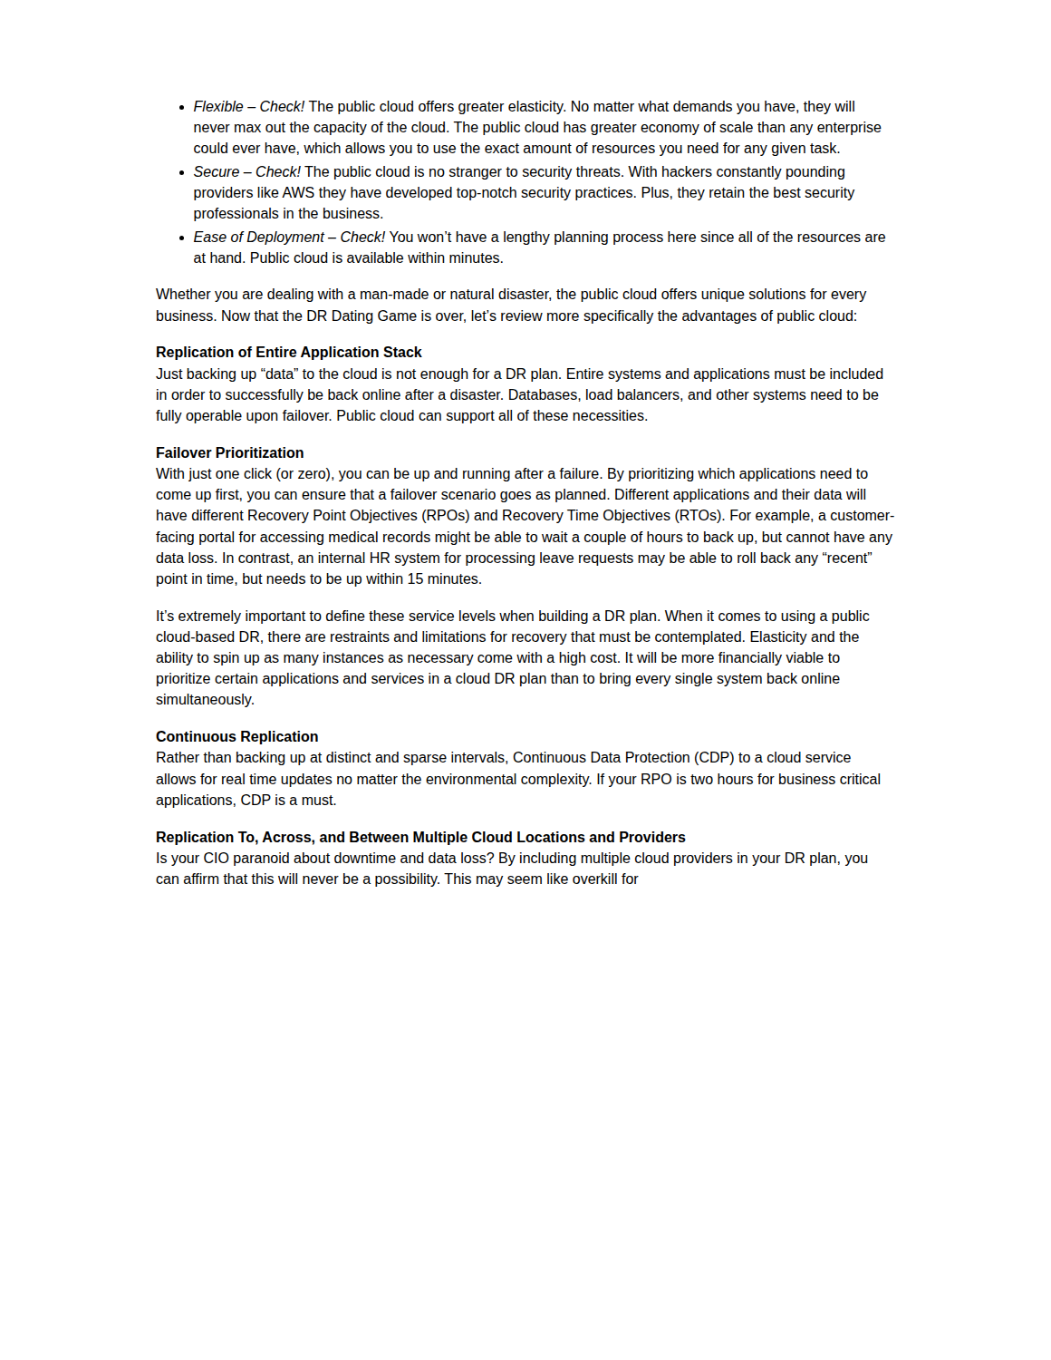Flexible – Check! The public cloud offers greater elasticity. No matter what demands you have, they will never max out the capacity of the cloud. The public cloud has greater economy of scale than any enterprise could ever have, which allows you to use the exact amount of resources you need for any given task.
Secure – Check! The public cloud is no stranger to security threats. With hackers constantly pounding providers like AWS they have developed top-notch security practices. Plus, they retain the best security professionals in the business.
Ease of Deployment – Check! You won’t have a lengthy planning process here since all of the resources are at hand. Public cloud is available within minutes.
Whether you are dealing with a man-made or natural disaster, the public cloud offers unique solutions for every business. Now that the DR Dating Game is over, let’s review more specifically the advantages of public cloud:
Replication of Entire Application Stack
Just backing up “data” to the cloud is not enough for a DR plan. Entire systems and applications must be included in order to successfully be back online after a disaster. Databases, load balancers, and other systems need to be fully operable upon failover. Public cloud can support all of these necessities.
Failover Prioritization
With just one click (or zero), you can be up and running after a failure. By prioritizing which applications need to come up first, you can ensure that a failover scenario goes as planned. Different applications and their data will have different Recovery Point Objectives (RPOs) and Recovery Time Objectives (RTOs). For example, a customer-facing portal for accessing medical records might be able to wait a couple of hours to back up, but cannot have any data loss. In contrast, an internal HR system for processing leave requests may be able to roll back any “recent” point in time, but needs to be up within 15 minutes.
It’s extremely important to define these service levels when building a DR plan. When it comes to using a public cloud-based DR, there are restraints and limitations for recovery that must be contemplated. Elasticity and the ability to spin up as many instances as necessary come with a high cost. It will be more financially viable to prioritize certain applications and services in a cloud DR plan than to bring every single system back online simultaneously.
Continuous Replication
Rather than backing up at distinct and sparse intervals, Continuous Data Protection (CDP) to a cloud service allows for real time updates no matter the environmental complexity. If your RPO is two hours for business critical applications, CDP is a must.
Replication To, Across, and Between Multiple Cloud Locations and Providers
Is your CIO paranoid about downtime and data loss? By including multiple cloud providers in your DR plan, you can affirm that this will never be a possibility. This may seem like overkill for